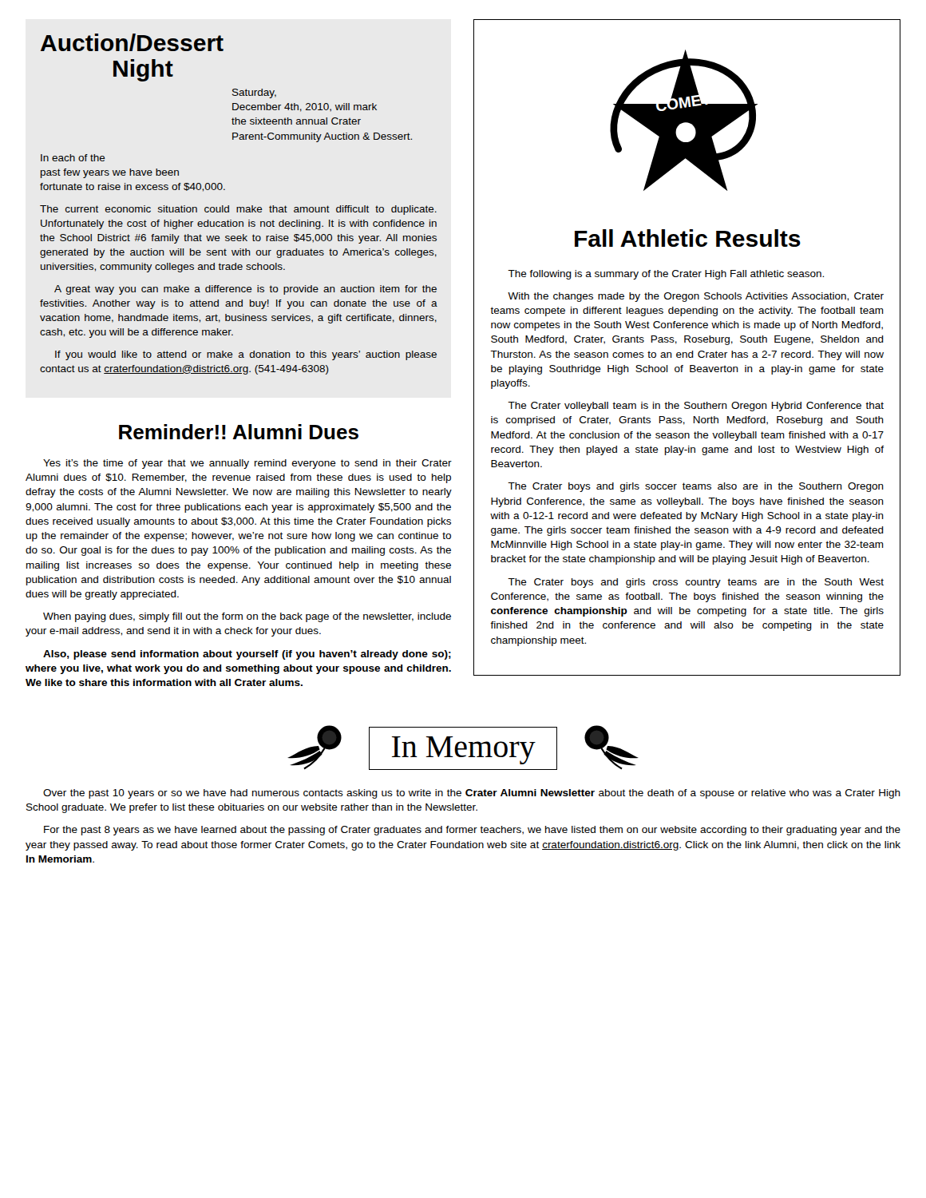Auction/DessertNight
Saturday,
December 4th, 2010, will mark
the sixteenth annual Crater
Parent-Community Auction & Dessert.
In each of the
past few years we have been
fortunate to raise in excess of $40,000.
The current economic situation could make that amount difficult to duplicate. Unfortunately the cost of higher education is not declining. It is with confidence in the School District #6 family that we seek to raise $45,000 this year. All monies generated by the auction will be sent with our graduates to America’s colleges, universities, community colleges and trade schools.
A great way you can make a difference is to provide an auction item for the festivities. Another way is to attend and buy! If you can donate the use of a vacation home, handmade items, art, business services, a gift certificate, dinners, cash, etc. you will be a difference maker.
If you would like to attend or make a donation to this years’ auction please contact us at craterfoundation@district6.org. (541-494-6308)
Reminder!! Alumni Dues
Yes it’s the time of year that we annually remind everyone to send in their Crater Alumni dues of $10. Remember, the revenue raised from these dues is used to help defray the costs of the Alumni Newsletter. We now are mailing this Newsletter to nearly 9,000 alumni. The cost for three publications each year is approximately $5,500 and the dues received usually amounts to about $3,000. At this time the Crater Foundation picks up the remainder of the expense; however, we’re not sure how long we can continue to do so. Our goal is for the dues to pay 100% of the publication and mailing costs. As the mailing list increases so does the expense. Your continued help in meeting these publication and distribution costs is needed. Any additional amount over the $10 annual dues will be greatly appreciated.
When paying dues, simply fill out the form on the back page of the newsletter, include your e-mail address, and send it in with a check for your dues.
Also, please send information about yourself (if you haven’t already done so); where you live, what work you do and something about your spouse and children. We like to share this information with all Crater alums.
COMETS
Fall Athletic Results
The following is a summary of the Crater High Fall athletic season.
With the changes made by the Oregon Schools Activities Association, Crater teams compete in different leagues depending on the activity. The football team now competes in the South West Conference which is made up of North Medford, South Medford, Crater, Grants Pass, Roseburg, South Eugene, Sheldon and Thurston. As the season comes to an end Crater has a 2-7 record. They will now be playing Southridge High School of Beaverton in a play-in game for state playoffs.
The Crater volleyball team is in the Southern Oregon Hybrid Conference that is comprised of Crater, Grants Pass, North Medford, Roseburg and South Medford. At the conclusion of the season the volleyball team finished with a 0-17 record. They then played a state play-in game and lost to Westview High of Beaverton.
The Crater boys and girls soccer teams also are in the Southern Oregon Hybrid Conference, the same as volleyball. The boys have finished the season with a 0-12-1 record and were defeated by McNary High School in a state play-in game. The girls soccer team finished the season with a 4-9 record and defeated McMinnville High School in a state play-in game. They will now enter the 32-team bracket for the state championship and will be playing Jesuit High of Beaverton.
The Crater boys and girls cross country teams are in the South West Conference, the same as football. The boys finished the season winning the conference championship and will be competing for a state title. The girls finished 2nd in the conference and will also be competing in the state championship meet.
In Memory
Over the past 10 years or so we have had numerous contacts asking us to write in the Crater Alumni Newsletter about the death of a spouse or relative who was a Crater High School graduate. We prefer to list these obituaries on our website rather than in the Newsletter.
For the past 8 years as we have learned about the passing of Crater graduates and former teachers, we have listed them on our website according to their graduating year and the year they passed away. To read about those former Crater Comets, go to the Crater Foundation web site at craterfoundation.district6.org. Click on the link Alumni, then click on the link In Memoriam.